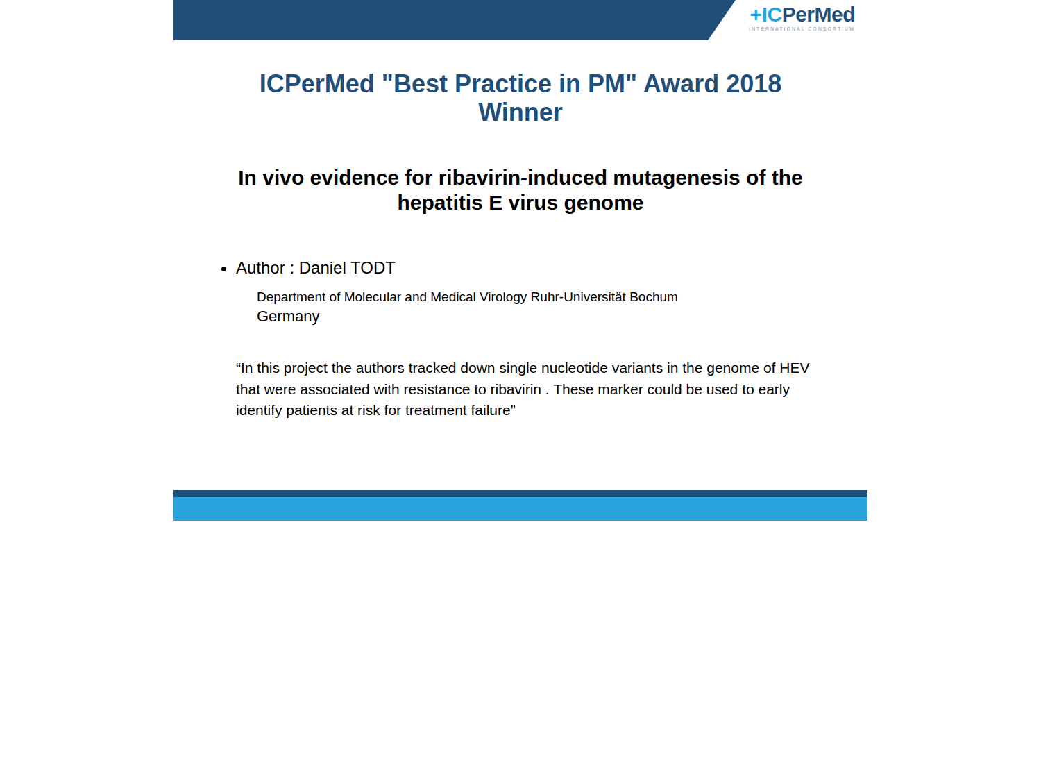+ICPerMed
INTERNATIONAL CONSORTIUM
ICPerMed "Best Practice in PM" Award 2018 Winner
In vivo evidence for ribavirin-induced mutagenesis of the hepatitis E virus genome
Author : Daniel TODT
Department of Molecular and Medical Virology Ruhr-Universität Bochum
Germany
“In this project the authors tracked down single nucleotide variants in the genome of HEV that were associated with resistance to ribavirin . These marker could be used to early identify patients at risk for treatment failure”